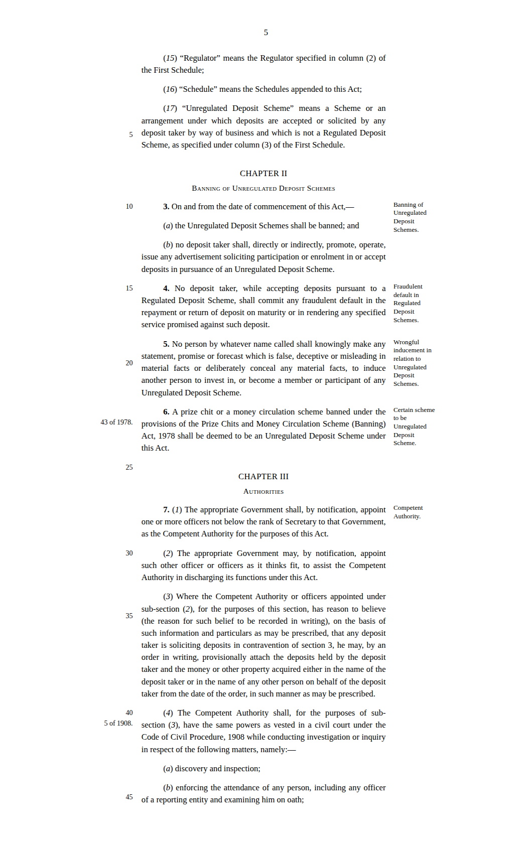5
5
(15) “Regulator” means the Regulator specified in column (2) of the First Schedule;
(16) “Schedule” means the Schedules appended to this Act;
(17) “Unregulated Deposit Scheme” means a Scheme or an arrangement under which deposits are accepted or solicited by any deposit taker by way of business and which is not a Regulated Deposit Scheme, as specified under column (3) of the First Schedule.
CHAPTER II
Banning of Unregulated Deposit Schemes
10
3. On and from the date of commencement of this Act,—
(a) the Unregulated Deposit Schemes shall be banned; and
(b) no deposit taker shall, directly or indirectly, promote, operate, issue any advertisement soliciting participation or enrolment in or accept deposits in pursuance of an Unregulated Deposit Scheme.
Banning of Unregulated Deposit Schemes.
15
4. No deposit taker, while accepting deposits pursuant to a Regulated Deposit Scheme, shall commit any fraudulent default in the repayment or return of deposit on maturity or in rendering any specified service promised against such deposit.
Fraudulent default in Regulated Deposit Schemes.
20
5. No person by whatever name called shall knowingly make any statement, promise or forecast which is false, deceptive or misleading in material facts or deliberately conceal any material facts, to induce another person to invest in, or become a member or participant of any Unregulated Deposit Scheme.
Wrongful inducement in relation to Unregulated Deposit Schemes.
43 of 1978.
6. A prize chit or a money circulation scheme banned under the provisions of the Prize Chits and Money Circulation Scheme (Banning) Act, 1978 shall be deemed to be an Unregulated Deposit Scheme under this Act.
Certain scheme to be Unregulated Deposit Scheme.
25
CHAPTER III
Authorities
7. (1) The appropriate Government shall, by notification, appoint one or more officers not below the rank of Secretary to that Government, as the Competent Authority for the purposes of this Act.
Competent Authority.
30
(2) The appropriate Government may, by notification, appoint such other officer or officers as it thinks fit, to assist the Competent Authority in discharging its functions under this Act.
35
(3) Where the Competent Authority or officers appointed under sub-section (2), for the purposes of this section, has reason to believe (the reason for such belief to be recorded in writing), on the basis of such information and particulars as may be prescribed, that any deposit taker is soliciting deposits in contravention of section 3, he may, by an order in writing, provisionally attach the deposits held by the deposit taker and the money or other property acquired either in the name of the deposit taker or in the name of any other person on behalf of the deposit taker from the date of the order, in such manner as may be prescribed.
40 5 of 1908.
(4) The Competent Authority shall, for the purposes of sub-section (3), have the same powers as vested in a civil court under the Code of Civil Procedure, 1908 while conducting investigation or inquiry in respect of the following matters, namely:—
45
(a) discovery and inspection;
(b) enforcing the attendance of any person, including any officer of a reporting entity and examining him on oath;